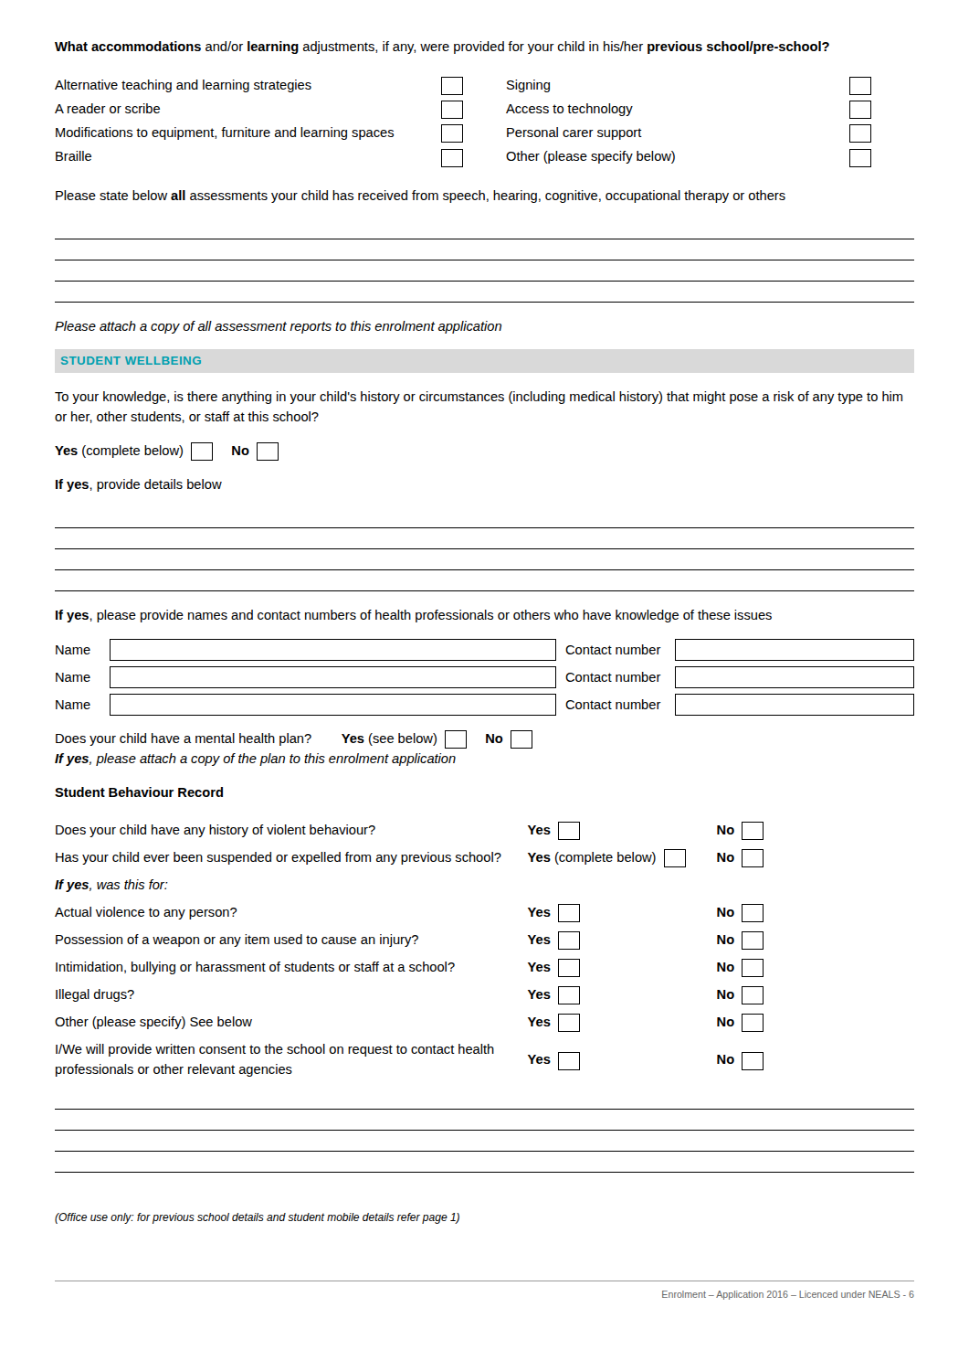What accommodations and/or learning adjustments, if any, were provided for your child in his/her previous school/pre-school?
| Alternative teaching and learning strategies | | Signing | |
| A reader or scribe | | Access to technology | |
| Modifications to equipment, furniture and learning spaces | | Personal carer support | |
| Braille | | Other (please specify below) | |
Please state below all assessments your child has received from speech, hearing, cognitive, occupational therapy or others
Please attach a copy of all assessment reports to this enrolment application
STUDENT WELLBEING
To your knowledge, is there anything in your child's history or circumstances (including medical history) that might pose a risk of any type to him or her, other students, or staff at this school?
Yes (complete below) No
If yes, provide details below
If yes, please provide names and contact numbers of health professionals or others who have knowledge of these issues
Name
Contact number
Name
Contact number
Name
Contact number
Does your child have a mental health plan? Yes (see below) No
If yes, please attach a copy of the plan to this enrolment application
Student Behaviour Record
| Does your child have any history of violent behaviour? | Yes | No |
| Has your child ever been suspended or expelled from any previous school? | Yes (complete below) | No |
| If yes , was this for: |
| Actual violence to any person? | Yes | No |
| Possession of a weapon or any item used to cause an injury? | Yes | No |
| Intimidation, bullying or harassment of students or staff at a school? | Yes | No |
| Illegal drugs? | Yes | No |
| Other (please specify) See below | Yes | No |
| I/We will provide written consent to the school on request to contact health professionals or other relevant agencies | Yes | No |
(Office use only: for previous school details and student mobile details refer page 1)
Enrolment – Application 2016 – Licenced under NEALS - 6